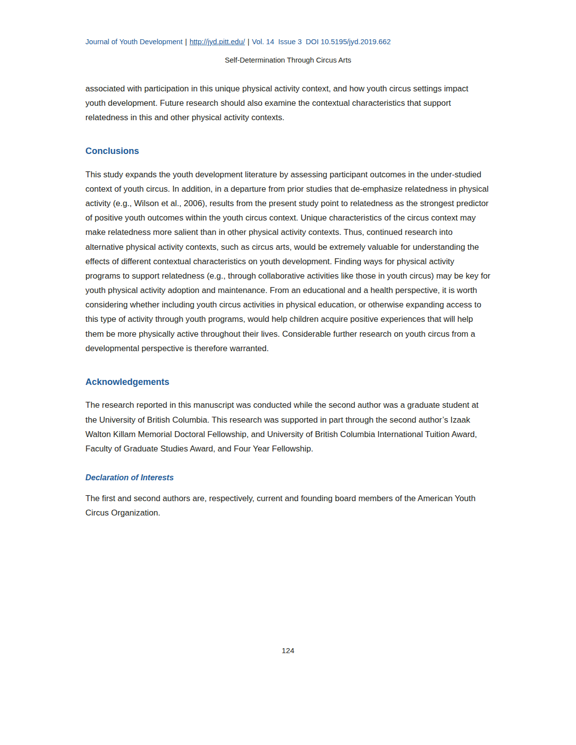Journal of Youth Development | http://jyd.pitt.edu/ | Vol. 14 Issue 3 DOI 10.5195/jyd.2019.662
Self-Determination Through Circus Arts
associated with participation in this unique physical activity context, and how youth circus settings impact youth development. Future research should also examine the contextual characteristics that support relatedness in this and other physical activity contexts.
Conclusions
This study expands the youth development literature by assessing participant outcomes in the under-studied context of youth circus. In addition, in a departure from prior studies that de-emphasize relatedness in physical activity (e.g., Wilson et al., 2006), results from the present study point to relatedness as the strongest predictor of positive youth outcomes within the youth circus context. Unique characteristics of the circus context may make relatedness more salient than in other physical activity contexts. Thus, continued research into alternative physical activity contexts, such as circus arts, would be extremely valuable for understanding the effects of different contextual characteristics on youth development. Finding ways for physical activity programs to support relatedness (e.g., through collaborative activities like those in youth circus) may be key for youth physical activity adoption and maintenance. From an educational and a health perspective, it is worth considering whether including youth circus activities in physical education, or otherwise expanding access to this type of activity through youth programs, would help children acquire positive experiences that will help them be more physically active throughout their lives. Considerable further research on youth circus from a developmental perspective is therefore warranted.
Acknowledgements
The research reported in this manuscript was conducted while the second author was a graduate student at the University of British Columbia. This research was supported in part through the second author’s Izaak Walton Killam Memorial Doctoral Fellowship, and University of British Columbia International Tuition Award, Faculty of Graduate Studies Award, and Four Year Fellowship.
Declaration of Interests
The first and second authors are, respectively, current and founding board members of the American Youth Circus Organization.
124